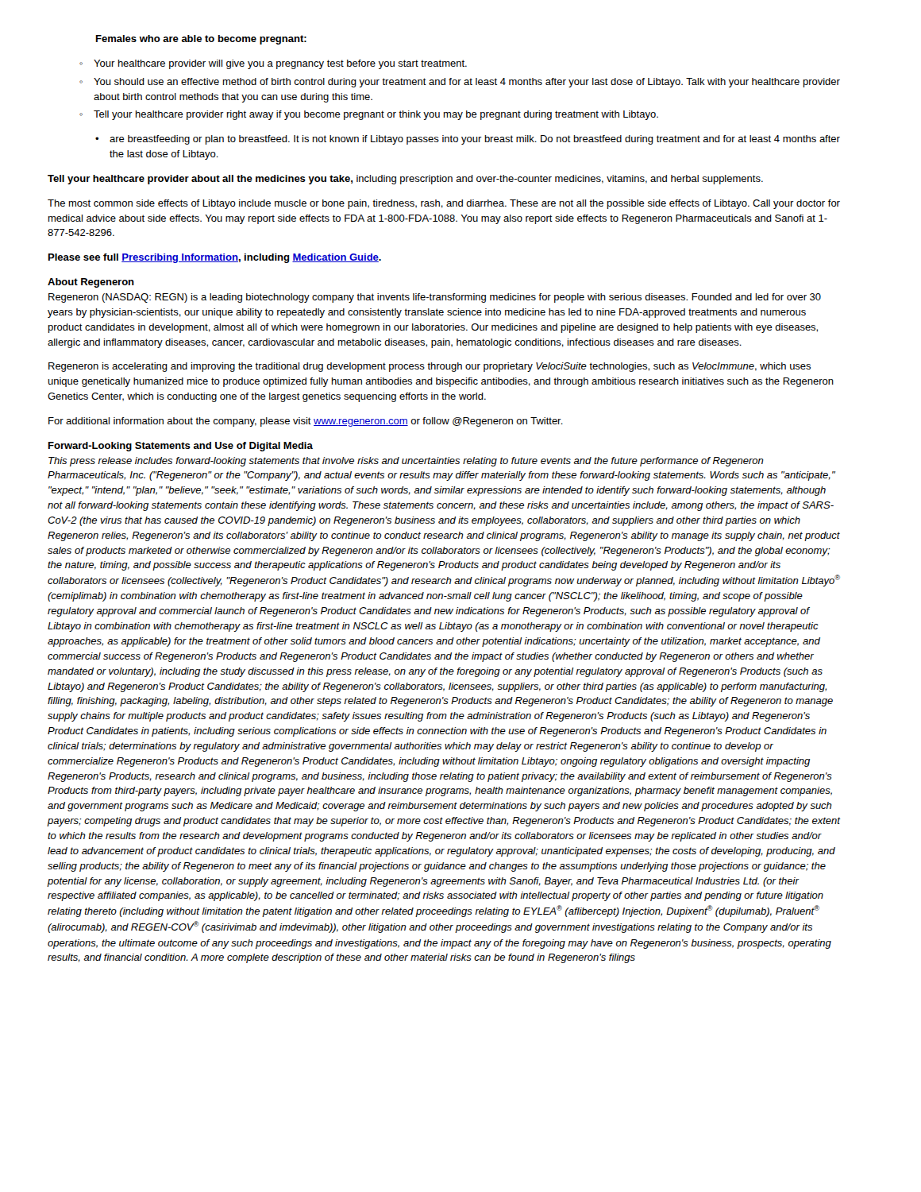Females who are able to become pregnant:
Your healthcare provider will give you a pregnancy test before you start treatment.
You should use an effective method of birth control during your treatment and for at least 4 months after your last dose of Libtayo. Talk with your healthcare provider about birth control methods that you can use during this time.
Tell your healthcare provider right away if you become pregnant or think you may be pregnant during treatment with Libtayo.
are breastfeeding or plan to breastfeed. It is not known if Libtayo passes into your breast milk. Do not breastfeed during treatment and for at least 4 months after the last dose of Libtayo.
Tell your healthcare provider about all the medicines you take, including prescription and over-the-counter medicines, vitamins, and herbal supplements.
The most common side effects of Libtayo include muscle or bone pain, tiredness, rash, and diarrhea. These are not all the possible side effects of Libtayo. Call your doctor for medical advice about side effects. You may report side effects to FDA at 1-800-FDA-1088. You may also report side effects to Regeneron Pharmaceuticals and Sanofi at 1-877-542-8296.
Please see full Prescribing Information, including Medication Guide.
About Regeneron
Regeneron (NASDAQ: REGN) is a leading biotechnology company that invents life-transforming medicines for people with serious diseases. Founded and led for over 30 years by physician-scientists, our unique ability to repeatedly and consistently translate science into medicine has led to nine FDA-approved treatments and numerous product candidates in development, almost all of which were homegrown in our laboratories. Our medicines and pipeline are designed to help patients with eye diseases, allergic and inflammatory diseases, cancer, cardiovascular and metabolic diseases, pain, hematologic conditions, infectious diseases and rare diseases.
Regeneron is accelerating and improving the traditional drug development process through our proprietary VelociSuite technologies, such as VelocImmune, which uses unique genetically humanized mice to produce optimized fully human antibodies and bispecific antibodies, and through ambitious research initiatives such as the Regeneron Genetics Center, which is conducting one of the largest genetics sequencing efforts in the world.
For additional information about the company, please visit www.regeneron.com or follow @Regeneron on Twitter.
Forward-Looking Statements and Use of Digital Media
This press release includes forward-looking statements that involve risks and uncertainties relating to future events and the future performance of Regeneron Pharmaceuticals, Inc. ("Regeneron" or the "Company"), and actual events or results may differ materially from these forward-looking statements. Words such as "anticipate," "expect," "intend," "plan," "believe," "seek," "estimate," variations of such words, and similar expressions are intended to identify such forward-looking statements, although not all forward-looking statements contain these identifying words. These statements concern, and these risks and uncertainties include, among others, the impact of SARS-CoV-2 (the virus that has caused the COVID-19 pandemic) on Regeneron's business and its employees, collaborators, and suppliers and other third parties on which Regeneron relies, Regeneron's and its collaborators' ability to continue to conduct research and clinical programs, Regeneron's ability to manage its supply chain, net product sales of products marketed or otherwise commercialized by Regeneron and/or its collaborators or licensees (collectively, "Regeneron's Products"), and the global economy; the nature, timing, and possible success and therapeutic applications of Regeneron's Products and product candidates being developed by Regeneron and/or its collaborators or licensees (collectively, "Regeneron's Product Candidates") and research and clinical programs now underway or planned, including without limitation Libtayo® (cemiplimab) in combination with chemotherapy as first-line treatment in advanced non-small cell lung cancer ("NSCLC"); the likelihood, timing, and scope of possible regulatory approval and commercial launch of Regeneron's Product Candidates and new indications for Regeneron's Products, such as possible regulatory approval of Libtayo in combination with chemotherapy as first-line treatment in NSCLC as well as Libtayo (as a monotherapy or in combination with conventional or novel therapeutic approaches, as applicable) for the treatment of other solid tumors and blood cancers and other potential indications; uncertainty of the utilization, market acceptance, and commercial success of Regeneron's Products and Regeneron's Product Candidates and the impact of studies (whether conducted by Regeneron or others and whether mandated or voluntary), including the study discussed in this press release, on any of the foregoing or any potential regulatory approval of Regeneron's Products (such as Libtayo) and Regeneron's Product Candidates; the ability of Regeneron's collaborators, licensees, suppliers, or other third parties (as applicable) to perform manufacturing, filling, finishing, packaging, labeling, distribution, and other steps related to Regeneron's Products and Regeneron's Product Candidates; the ability of Regeneron to manage supply chains for multiple products and product candidates; safety issues resulting from the administration of Regeneron's Products (such as Libtayo) and Regeneron's Product Candidates in patients, including serious complications or side effects in connection with the use of Regeneron's Products and Regeneron's Product Candidates in clinical trials; determinations by regulatory and administrative governmental authorities which may delay or restrict Regeneron's ability to continue to develop or commercialize Regeneron's Products and Regeneron's Product Candidates, including without limitation Libtayo; ongoing regulatory obligations and oversight impacting Regeneron's Products, research and clinical programs, and business, including those relating to patient privacy; the availability and extent of reimbursement of Regeneron's Products from third-party payers, including private payer healthcare and insurance programs, health maintenance organizations, pharmacy benefit management companies, and government programs such as Medicare and Medicaid; coverage and reimbursement determinations by such payers and new policies and procedures adopted by such payers; competing drugs and product candidates that may be superior to, or more cost effective than, Regeneron's Products and Regeneron's Product Candidates; the extent to which the results from the research and development programs conducted by Regeneron and/or its collaborators or licensees may be replicated in other studies and/or lead to advancement of product candidates to clinical trials, therapeutic applications, or regulatory approval; unanticipated expenses; the costs of developing, producing, and selling products; the ability of Regeneron to meet any of its financial projections or guidance and changes to the assumptions underlying those projections or guidance; the potential for any license, collaboration, or supply agreement, including Regeneron's agreements with Sanofi, Bayer, and Teva Pharmaceutical Industries Ltd. (or their respective affiliated companies, as applicable), to be cancelled or terminated; and risks associated with intellectual property of other parties and pending or future litigation relating thereto (including without limitation the patent litigation and other related proceedings relating to EYLEA® (aflibercept) Injection, Dupixent® (dupilumab), Praluent® (alirocumab), and REGEN-COV® (casirivimab and imdevimab)), other litigation and other proceedings and government investigations relating to the Company and/or its operations, the ultimate outcome of any such proceedings and investigations, and the impact any of the foregoing may have on Regeneron's business, prospects, operating results, and financial condition. A more complete description of these and other material risks can be found in Regeneron's filings